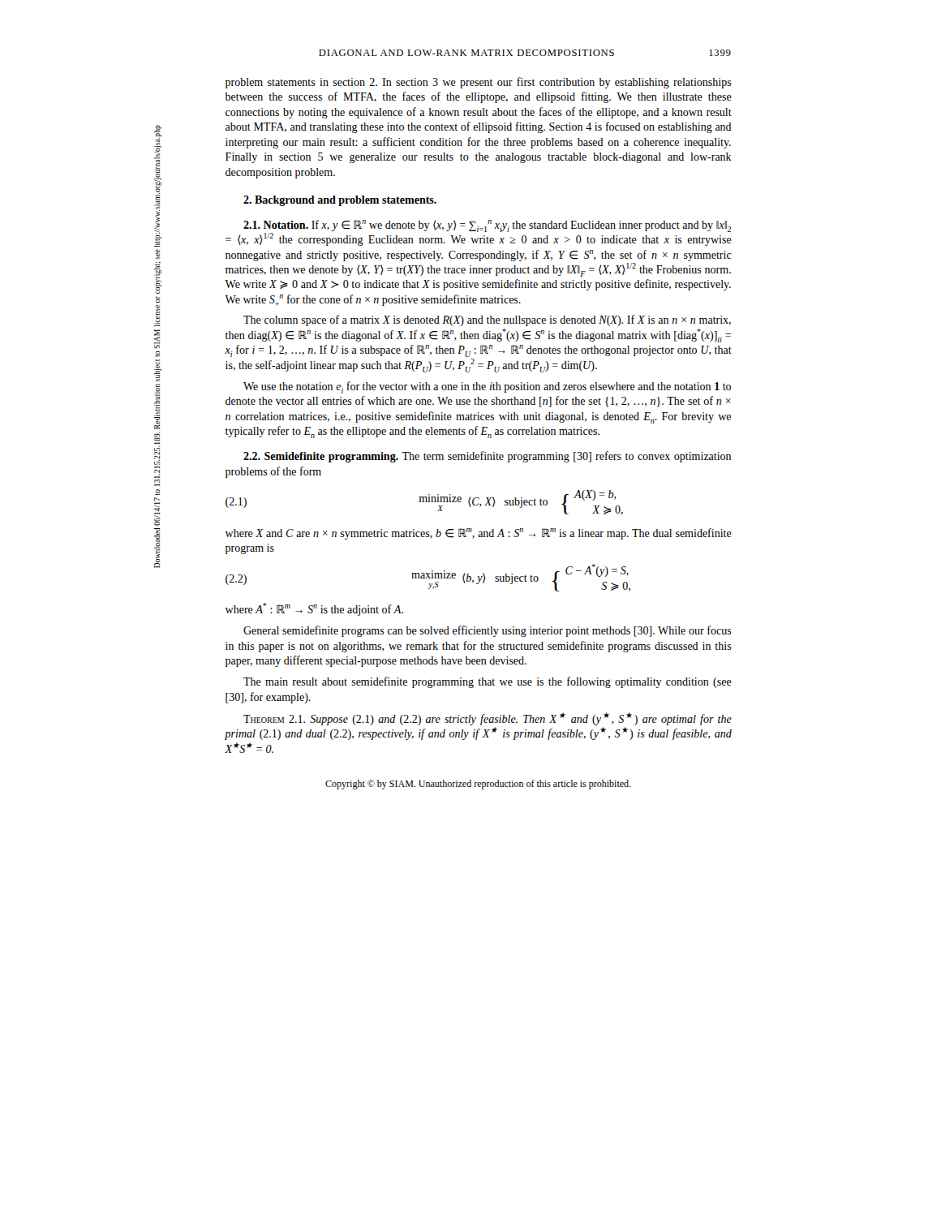Downloaded 06/14/17 to 131.215.225.189. Redistribution subject to SIAM license or copyright; see http://www.siam.org/journals/ojsa.php
DIAGONAL AND LOW-RANK MATRIX DECOMPOSITIONS 1399
problem statements in section 2. In section 3 we present our first contribution by establishing relationships between the success of MTFA, the faces of the elliptope, and ellipsoid fitting. We then illustrate these connections by noting the equivalence of a known result about the faces of the elliptope, and a known result about MTFA, and translating these into the context of ellipsoid fitting. Section 4 is focused on establishing and interpreting our main result: a sufficient condition for the three problems based on a coherence inequality. Finally in section 5 we generalize our results to the analogous tractable block-diagonal and low-rank decomposition problem.
2. Background and problem statements.
2.1. Notation. If x, y ∈ ℝn we denote by ⟨x, y⟩ = ∑i=1n xiyi the standard Euclidean inner product and by ‖x‖2 = ⟨x, x⟩1/2 the corresponding Euclidean norm. We write x ≥ 0 and x > 0 to indicate that x is entrywise nonnegative and strictly positive, respectively. Correspondingly, if X, Y ∈ Sn, the set of n × n symmetric matrices, then we denote by ⟨X, Y⟩ = tr(XY) the trace inner product and by ‖X‖F = ⟨X, X⟩1/2 the Frobenius norm. We write X ≽ 0 and X ≻ 0 to indicate that X is positive semidefinite and strictly positive definite, respectively. We write S+n for the cone of n × n positive semidefinite matrices.
The column space of a matrix X is denoted R(X) and the nullspace is denoted N(X). If X is an n × n matrix, then diag(X) ∈ ℝn is the diagonal of X. If x ∈ ℝn, then diag*(x) ∈ Sn is the diagonal matrix with [diag*(x)]ii = xi for i = 1, 2, …, n. If U is a subspace of ℝn, then PU : ℝn → ℝn denotes the orthogonal projector onto U, that is, the self-adjoint linear map such that R(PU) = U, PU2 = PU and tr(PU) = dim(U).
We use the notation ei for the vector with a one in the ith position and zeros elsewhere and the notation 1 to denote the vector all entries of which are one. We use the shorthand [n] for the set {1, 2, …, n}. The set of n × n correlation matrices, i.e., positive semidefinite matrices with unit diagonal, is denoted En. For brevity we typically refer to En as the elliptope and the elements of En as correlation matrices.
2.2. Semidefinite programming. The term semidefinite programming [30] refers to convex optimization problems of the form
(2.1) minimize X ⟨C, X⟩ subject to {A(X) = b, X ≽ 0,
where X and C are n × n symmetric matrices, b ∈ ℝm, and A : Sn → ℝm is a linear map. The dual semidefinite program is
(2.2) maximize y,S ⟨b, y⟩ subject to {C − A*(y) = S, S ≽ 0,
where A* : ℝm → Sn is the adjoint of A.
General semidefinite programs can be solved efficiently using interior point methods [30]. While our focus in this paper is not on algorithms, we remark that for the structured semidefinite programs discussed in this paper, many different special-purpose methods have been devised.
The main result about semidefinite programming that we use is the following optimality condition (see [30], for example).
Theorem 2.1. Suppose (2.1) and (2.2) are strictly feasible. Then X★ and (y★, S★) are optimal for the primal (2.1) and dual (2.2), respectively, if and only if X★ is primal feasible, (y★, S★) is dual feasible, and X★S★ = 0.
Copyright © by SIAM. Unauthorized reproduction of this article is prohibited.